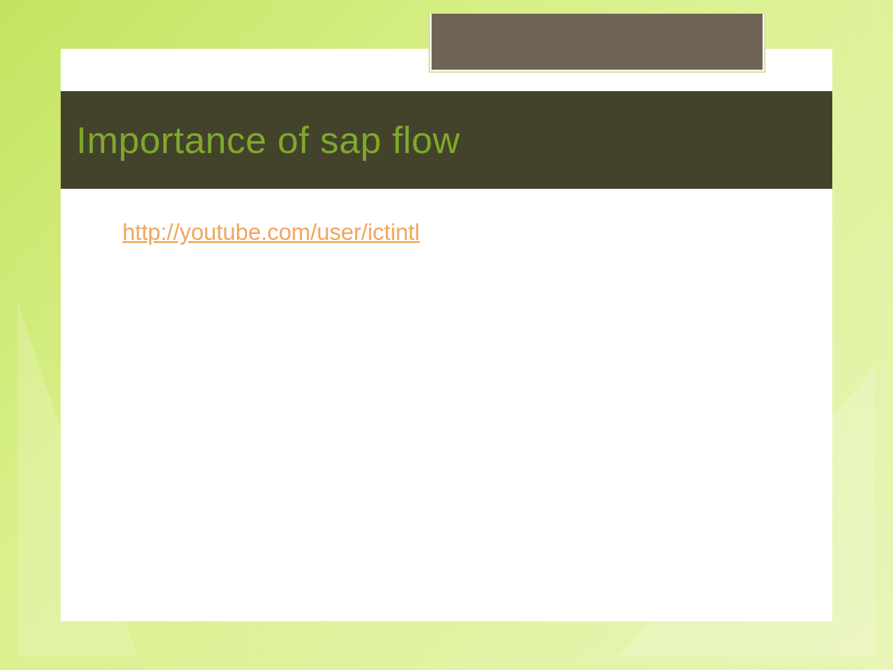Importance of sap flow
http://youtube.com/user/ictintl